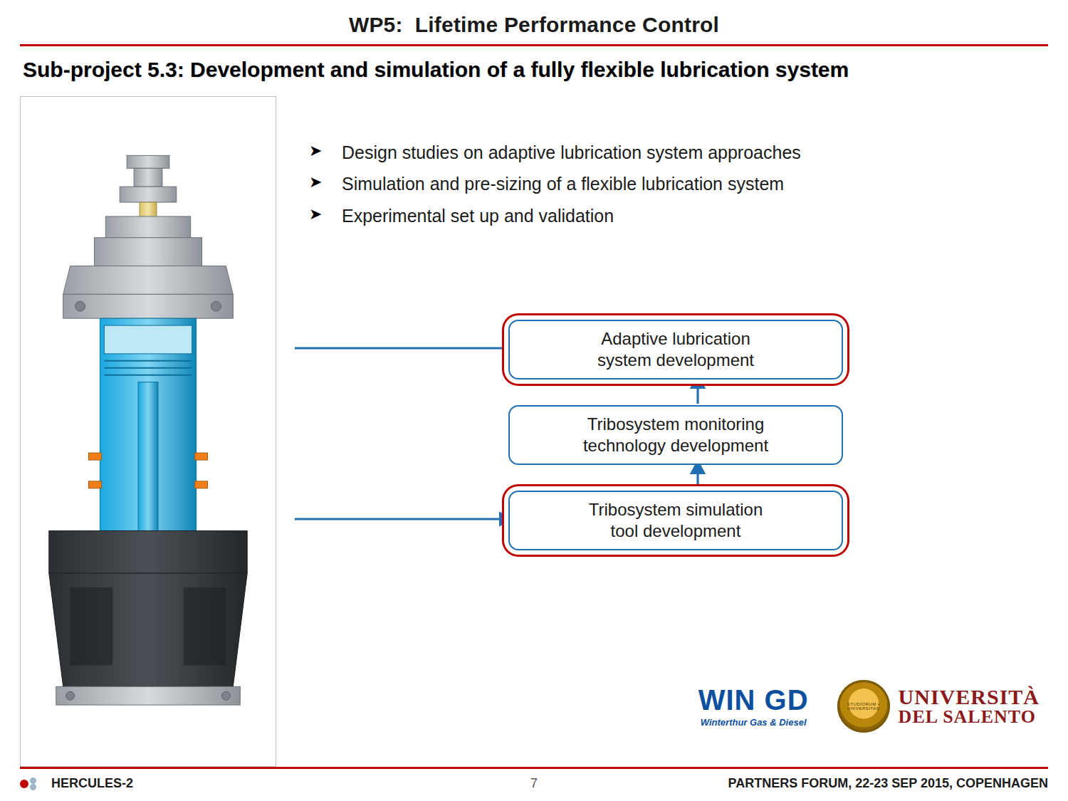WP5: Lifetime Performance Control
Sub-project 5.3: Development and simulation of a fully flexible lubrication system
Design studies on adaptive lubrication system approaches
Simulation and pre-sizing of a flexible lubrication system
Experimental set up and validation
Adaptive lubrication
system development
Tribosystem monitoring
technology development
Tribosystem simulation
tool development
WIN GD
Winterthur Gas & Diesel
UNIVERSITÀ
DEL SALENTO
HERCULES-2
7
PARTNERS FORUM, 22-23 SEP 2015, COPENHAGEN